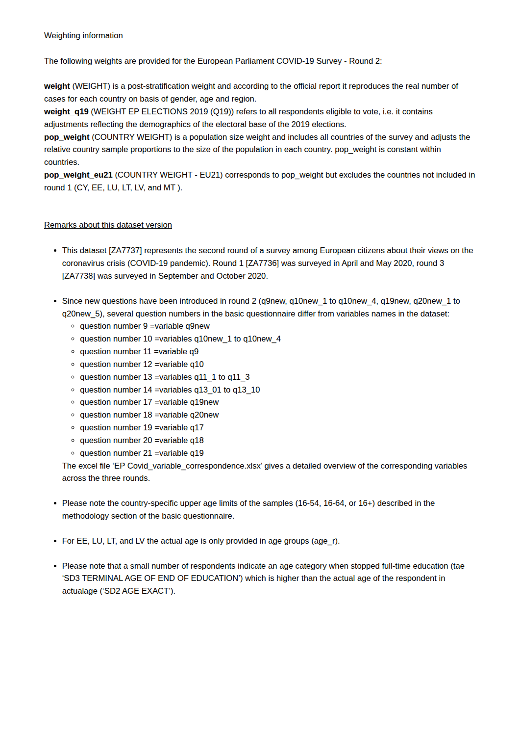Weighting information
The following weights are provided for the European Parliament COVID-19 Survey - Round 2:
weight (WEIGHT) is a post-stratification weight and according to the official report it reproduces the real number of cases for each country on basis of gender, age and region.
weight_q19 (WEIGHT EP ELECTIONS 2019 (Q19)) refers to all respondents eligible to vote, i.e. it contains adjustments reflecting the demographics of the electoral base of the 2019 elections.
pop_weight (COUNTRY WEIGHT) is a population size weight and includes all countries of the survey and adjusts the relative country sample proportions to the size of the population in each country. pop_weight is constant within countries.
pop_weight_eu21 (COUNTRY WEIGHT - EU21) corresponds to pop_weight but excludes the countries not included in round 1 (CY, EE, LU, LT, LV, and MT ).
Remarks about this dataset version
This dataset [ZA7737] represents the second round of a survey among European citizens about their views on the coronavirus crisis (COVID-19 pandemic). Round 1 [ZA7736] was surveyed in April and May 2020, round 3 [ZA7738] was surveyed in September and October 2020.
Since new questions have been introduced in round 2 (q9new, q10new_1 to q10new_4, q19new, q20new_1 to q20new_5), several question numbers in the basic questionnaire differ from variables names in the dataset:
question number 9 =variable q9new
question number 10 =variables q10new_1 to q10new_4
question number 11 =variable q9
question number 12 =variable q10
question number 13 =variables q11_1 to q11_3
question number 14 =variables q13_01 to q13_10
question number 17 =variable q19new
question number 18 =variable q20new
question number 19 =variable q17
question number 20 =variable q18
question number 21 =variable q19
The excel file ‘EP Covid_variable_correspondence.xlsx’ gives a detailed overview of the corresponding variables across the three rounds.
Please note the country-specific upper age limits of the samples (16-54, 16-64, or 16+) described in the methodology section of the basic questionnaire.
For EE, LU, LT, and LV the actual age is only provided in age groups (age_r).
Please note that a small number of respondents indicate an age category when stopped full-time education (tae ‘SD3 TERMINAL AGE OF END OF EDUCATION’) which is higher than the actual age of the respondent in actualage (‘SD2 AGE EXACT’).